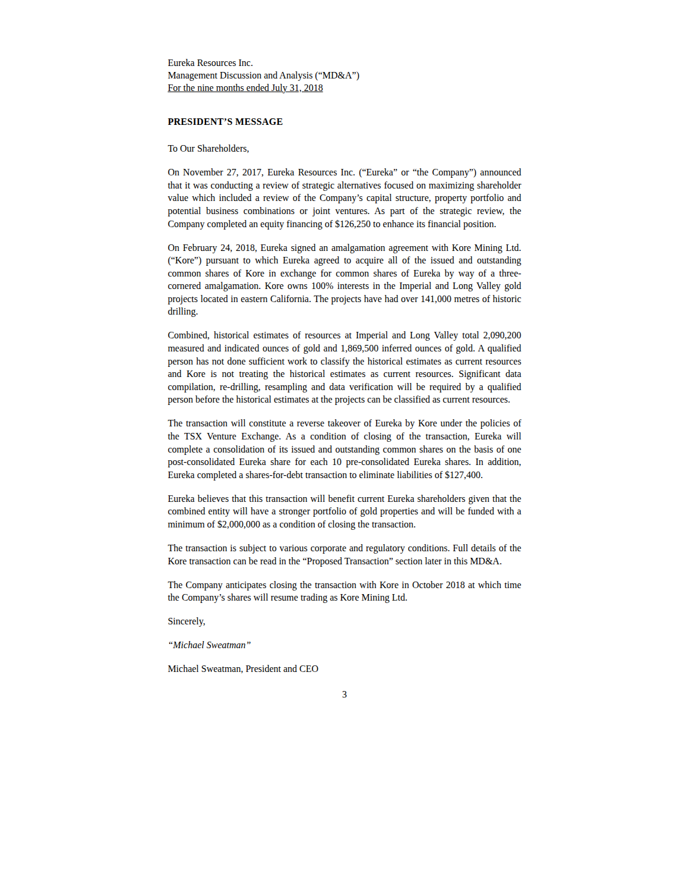Eureka Resources Inc.
Management Discussion and Analysis (“MD&A”)
For the nine months ended July 31, 2018
PRESIDENT’S MESSAGE
To Our Shareholders,
On November 27, 2017, Eureka Resources Inc. (“Eureka” or “the Company”) announced that it was conducting a review of strategic alternatives focused on maximizing shareholder value which included a review of the Company’s capital structure, property portfolio and potential business combinations or joint ventures. As part of the strategic review, the Company completed an equity financing of $126,250 to enhance its financial position.
On February 24, 2018, Eureka signed an amalgamation agreement with Kore Mining Ltd. (“Kore”) pursuant to which Eureka agreed to acquire all of the issued and outstanding common shares of Kore in exchange for common shares of Eureka by way of a three-cornered amalgamation. Kore owns 100% interests in the Imperial and Long Valley gold projects located in eastern California. The projects have had over 141,000 metres of historic drilling.
Combined, historical estimates of resources at Imperial and Long Valley total 2,090,200 measured and indicated ounces of gold and 1,869,500 inferred ounces of gold. A qualified person has not done sufficient work to classify the historical estimates as current resources and Kore is not treating the historical estimates as current resources. Significant data compilation, re-drilling, resampling and data verification will be required by a qualified person before the historical estimates at the projects can be classified as current resources.
The transaction will constitute a reverse takeover of Eureka by Kore under the policies of the TSX Venture Exchange. As a condition of closing of the transaction, Eureka will complete a consolidation of its issued and outstanding common shares on the basis of one post-consolidated Eureka share for each 10 pre-consolidated Eureka shares. In addition, Eureka completed a shares-for-debt transaction to eliminate liabilities of $127,400.
Eureka believes that this transaction will benefit current Eureka shareholders given that the combined entity will have a stronger portfolio of gold properties and will be funded with a minimum of $2,000,000 as a condition of closing the transaction.
The transaction is subject to various corporate and regulatory conditions. Full details of the Kore transaction can be read in the “Proposed Transaction” section later in this MD&A.
The Company anticipates closing the transaction with Kore in October 2018 at which time the Company’s shares will resume trading as Kore Mining Ltd.
Sincerely,
“Michael Sweatman”
Michael Sweatman, President and CEO
3